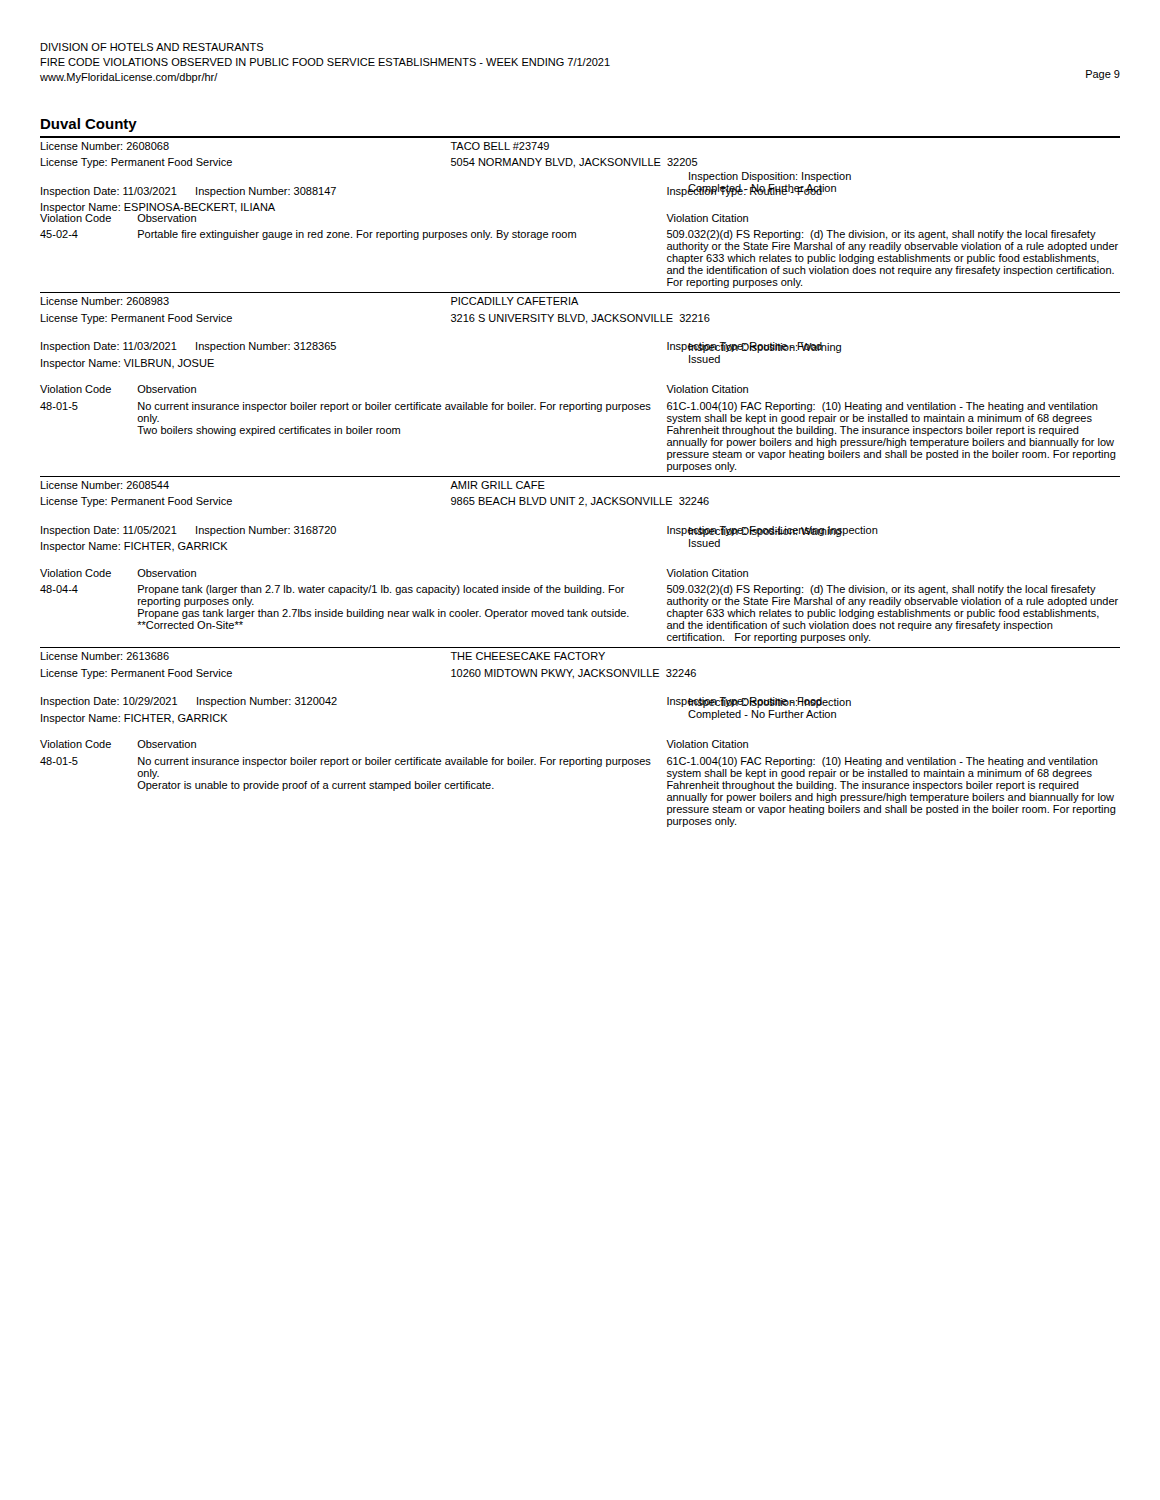DIVISION OF HOTELS AND RESTAURANTS
FIRE CODE VIOLATIONS OBSERVED IN PUBLIC FOOD SERVICE ESTABLISHMENTS - WEEK ENDING 7/1/2021
www.MyFloridaLicense.com/dbpr/hr/
Page 9
Duval County
| License Number: 2608068 License Type: Permanent Food Service | TACO BELL #23749 5054 NORMANDY BLVD, JACKSONVILLE 32205 |
| Inspection Date: 11/03/2021 Inspection Number: 3088147 Inspector Name: ESPINOSA-BECKERT, ILIANA | Inspection Type: Routine - Food |
Inspection Disposition: Inspection
Completed - No Further Action
| Violation Code | Observation | Violation Citation |
| 45-02-4 | Portable fire extinguisher gauge in red zone. For reporting purposes only. By storage room | 509.032(2)(d) FS Reporting: (d) The division, or its agent, shall notify the local firesafety authority or the State Fire Marshal of any readily observable violation of a rule adopted under chapter 633 which relates to public lodging establishments or public food establishments, and the identification of such violation does not require any firesafety inspection certification. For reporting purposes only. |
| License Number: 2608983 License Type: Permanent Food Service | PICCADILLY CAFETERIA 3216 S UNIVERSITY BLVD, JACKSONVILLE 32216 |
| Inspection Date: 11/03/2021 Inspection Number: 3128365 Inspector Name: VILBRUN, JOSUE | Inspection Type: Routine - Food |
Inspection Disposition: Warning
Issued
| Violation Code | Observation | Violation Citation |
| 48-01-5 | No current insurance inspector boiler report or boiler certificate available for boiler. For reporting purposes only. Two boilers showing expired certificates in boiler room | 61C-1.004(10) FAC Reporting: (10) Heating and ventilation - The heating and ventilation system shall be kept in good repair or be installed to maintain a minimum of 68 degrees Fahrenheit throughout the building. The insurance inspectors boiler report is required annually for power boilers and high pressure/high temperature boilers and biannually for low pressure steam or vapor heating boilers and shall be posted in the boiler room. For reporting purposes only. |
| License Number: 2608544 License Type: Permanent Food Service | AMIR GRILL CAFE 9865 BEACH BLVD UNIT 2, JACKSONVILLE 32246 |
| Inspection Date: 11/05/2021 Inspection Number: 3168720 Inspector Name: FICHTER, GARRICK | Inspection Type: Food-Licensing Inspection |
Inspection Disposition: Warning
Issued
| Violation Code | Observation | Violation Citation |
| 48-04-4 | Propane tank (larger than 2.7 lb. water capacity/1 lb. gas capacity) located inside of the building. For reporting purposes only. Propane gas tank larger than 2.7lbs inside building near walk in cooler. Operator moved tank outside. **Corrected On-Site** | 509.032(2)(d) FS Reporting: (d) The division, or its agent, shall notify the local firesafety authority or the State Fire Marshal of any readily observable violation of a rule adopted under chapter 633 which relates to public lodging establishments or public food establishments, and the identification of such violation does not require any firesafety inspection certification. For reporting purposes only. |
| License Number: 2613686 License Type: Permanent Food Service | THE CHEESECAKE FACTORY 10260 MIDTOWN PKWY, JACKSONVILLE 32246 |
| Inspection Date: 10/29/2021 Inspection Number: 3120042 Inspector Name: FICHTER, GARRICK | Inspection Type: Routine - Food |
Inspection Disposition: Inspection
Completed - No Further Action
| Violation Code | Observation | Violation Citation |
| 48-01-5 | No current insurance inspector boiler report or boiler certificate available for boiler. For reporting purposes only. Operator is unable to provide proof of a current stamped boiler certificate. | 61C-1.004(10) FAC Reporting: (10) Heating and ventilation - The heating and ventilation system shall be kept in good repair or be installed to maintain a minimum of 68 degrees Fahrenheit throughout the building. The insurance inspectors boiler report is required annually for power boilers and high pressure/high temperature boilers and biannually for low pressure steam or vapor heating boilers and shall be posted in the boiler room. For reporting purposes only. |